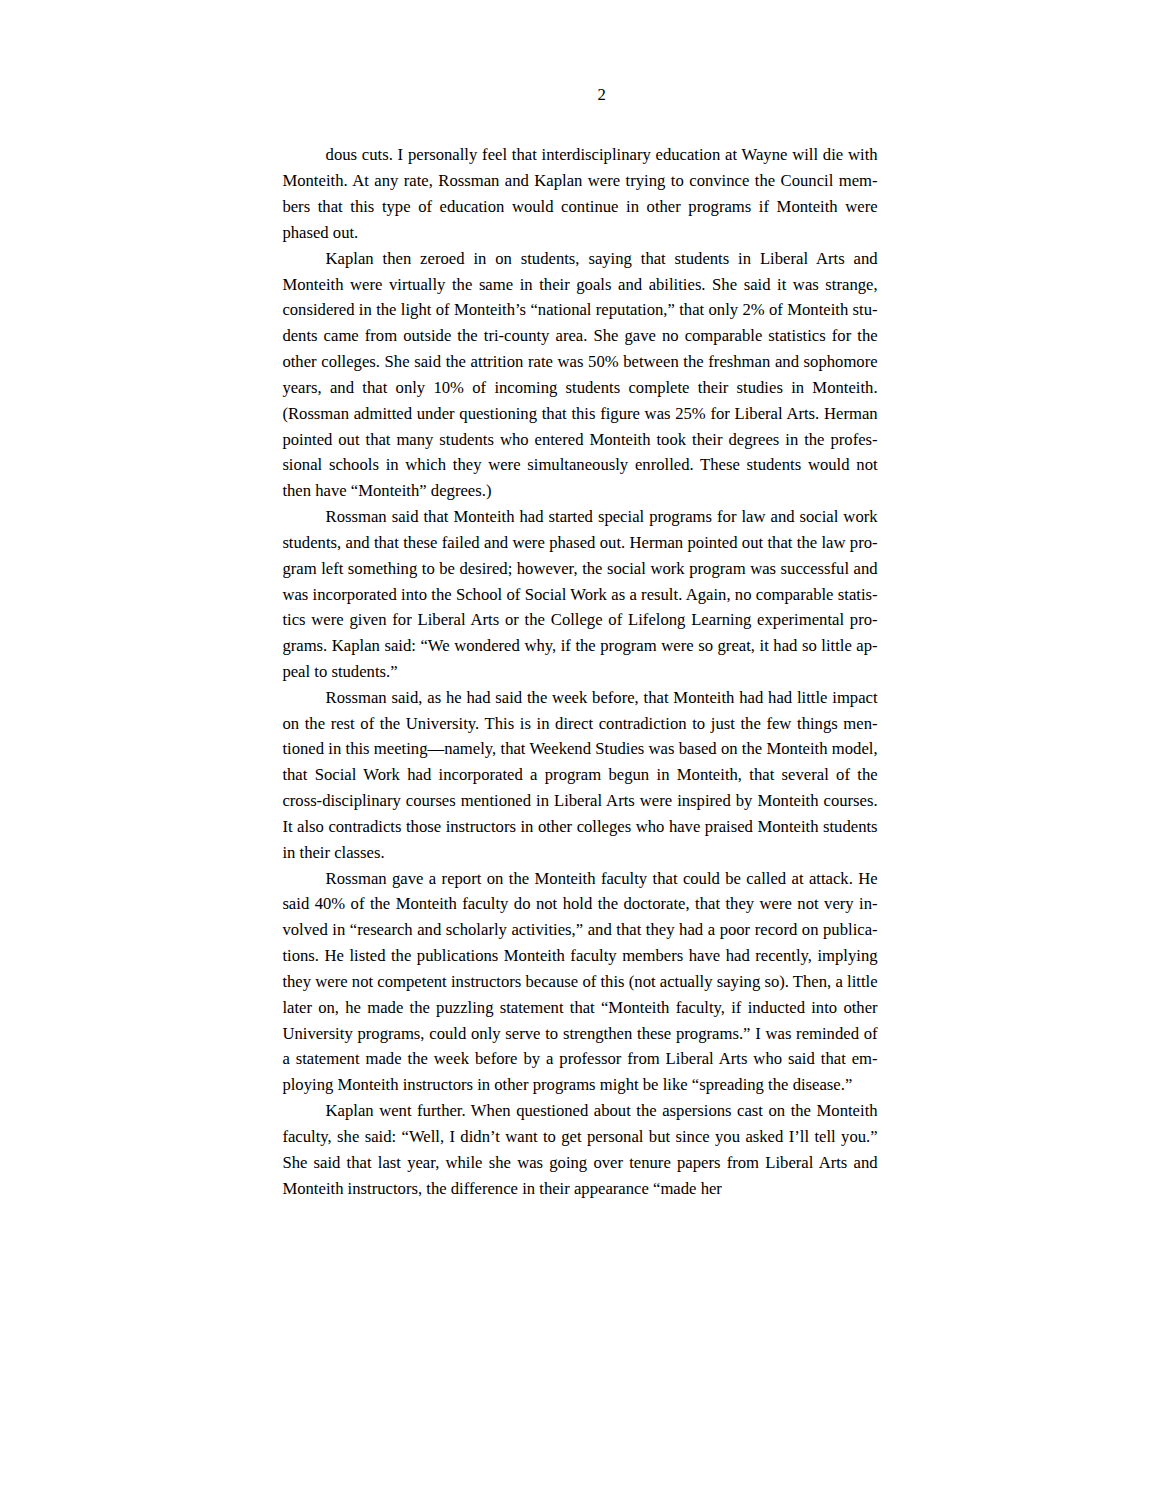2
dous cuts. I personally feel that interdisciplinary education at Wayne will die with Monteith. At any rate, Rossman and Kaplan were trying to convince the Council members that this type of education would continue in other programs if Monteith were phased out.
Kaplan then zeroed in on students, saying that students in Liberal Arts and Monteith were virtually the same in their goals and abilities. She said it was strange, considered in the light of Monteith’s “national reputation,” that only 2% of Monteith students came from outside the tri-county area. She gave no comparable statistics for the other colleges. She said the attrition rate was 50% between the freshman and sophomore years, and that only 10% of incoming students complete their studies in Monteith. (Rossman admitted under questioning that this figure was 25% for Liberal Arts. Herman pointed out that many students who entered Monteith took their degrees in the professional schools in which they were simultaneously enrolled. These students would not then have “Monteith” degrees.)
Rossman said that Monteith had started special programs for law and social work students, and that these failed and were phased out. Herman pointed out that the law program left something to be desired; however, the social work program was successful and was incorporated into the School of Social Work as a result. Again, no comparable statistics were given for Liberal Arts or the College of Lifelong Learning experimental programs. Kaplan said: “We wondered why, if the program were so great, it had so little appeal to students.”
Rossman said, as he had said the week before, that Monteith had had little impact on the rest of the University. This is in direct contradiction to just the few things mentioned in this meeting—namely, that Weekend Studies was based on the Monteith model, that Social Work had incorporated a program begun in Monteith, that several of the cross-disciplinary courses mentioned in Liberal Arts were inspired by Monteith courses. It also contradicts those instructors in other colleges who have praised Monteith students in their classes.
Rossman gave a report on the Monteith faculty that could be called at attack. He said 40% of the Monteith faculty do not hold the doctorate, that they were not very involved in “research and scholarly activities,” and that they had a poor record on publications. He listed the publications Monteith faculty members have had recently, implying they were not competent instructors because of this (not actually saying so). Then, a little later on, he made the puzzling statement that “Monteith faculty, if inducted into other University programs, could only serve to strengthen these programs.” I was reminded of a statement made the week before by a professor from Liberal Arts who said that employing Monteith instructors in other programs might be like “spreading the disease.”
Kaplan went further. When questioned about the aspersions cast on the Monteith faculty, she said: “Well, I didn’t want to get personal but since you asked I’ll tell you.” She said that last year, while she was going over tenure papers from Liberal Arts and Monteith instructors, the difference in their appearance “made her